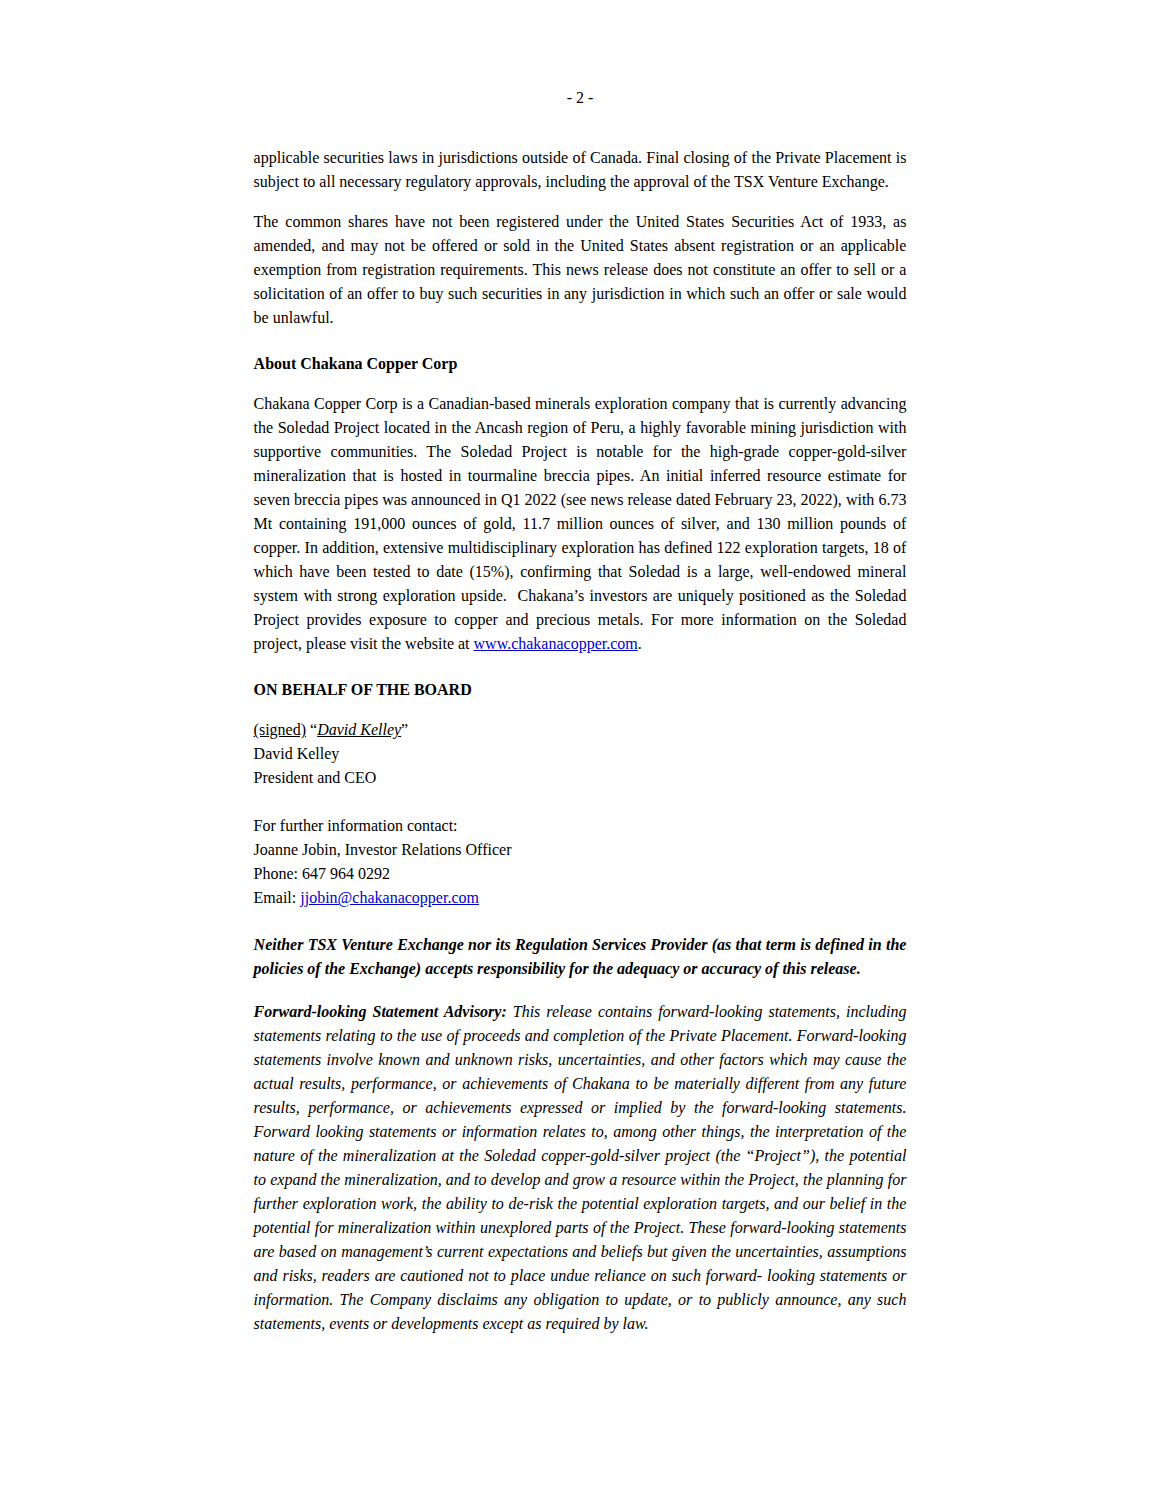- 2 -
applicable securities laws in jurisdictions outside of Canada. Final closing of the Private Placement is subject to all necessary regulatory approvals, including the approval of the TSX Venture Exchange.
The common shares have not been registered under the United States Securities Act of 1933, as amended, and may not be offered or sold in the United States absent registration or an applicable exemption from registration requirements. This news release does not constitute an offer to sell or a solicitation of an offer to buy such securities in any jurisdiction in which such an offer or sale would be unlawful.
About Chakana Copper Corp
Chakana Copper Corp is a Canadian-based minerals exploration company that is currently advancing the Soledad Project located in the Ancash region of Peru, a highly favorable mining jurisdiction with supportive communities. The Soledad Project is notable for the high-grade copper-gold-silver mineralization that is hosted in tourmaline breccia pipes. An initial inferred resource estimate for seven breccia pipes was announced in Q1 2022 (see news release dated February 23, 2022), with 6.73 Mt containing 191,000 ounces of gold, 11.7 million ounces of silver, and 130 million pounds of copper. In addition, extensive multidisciplinary exploration has defined 122 exploration targets, 18 of which have been tested to date (15%), confirming that Soledad is a large, well-endowed mineral system with strong exploration upside. Chakana’s investors are uniquely positioned as the Soledad Project provides exposure to copper and precious metals. For more information on the Soledad project, please visit the website at www.chakanacopper.com.
ON BEHALF OF THE BOARD
(signed) “David Kelley”
David Kelley
President and CEO
For further information contact:
Joanne Jobin, Investor Relations Officer
Phone: 647 964 0292
Email: jjobin@chakanacopper.com
Neither TSX Venture Exchange nor its Regulation Services Provider (as that term is defined in the policies of the Exchange) accepts responsibility for the adequacy or accuracy of this release.
Forward-looking Statement Advisory: This release contains forward-looking statements, including statements relating to the use of proceeds and completion of the Private Placement. Forward-looking statements involve known and unknown risks, uncertainties, and other factors which may cause the actual results, performance, or achievements of Chakana to be materially different from any future results, performance, or achievements expressed or implied by the forward-looking statements. Forward looking statements or information relates to, among other things, the interpretation of the nature of the mineralization at the Soledad copper-gold-silver project (the “Project”), the potential to expand the mineralization, and to develop and grow a resource within the Project, the planning for further exploration work, the ability to de-risk the potential exploration targets, and our belief in the potential for mineralization within unexplored parts of the Project. These forward-looking statements are based on management’s current expectations and beliefs but given the uncertainties, assumptions and risks, readers are cautioned not to place undue reliance on such forward- looking statements or information. The Company disclaims any obligation to update, or to publicly announce, any such statements, events or developments except as required by law.